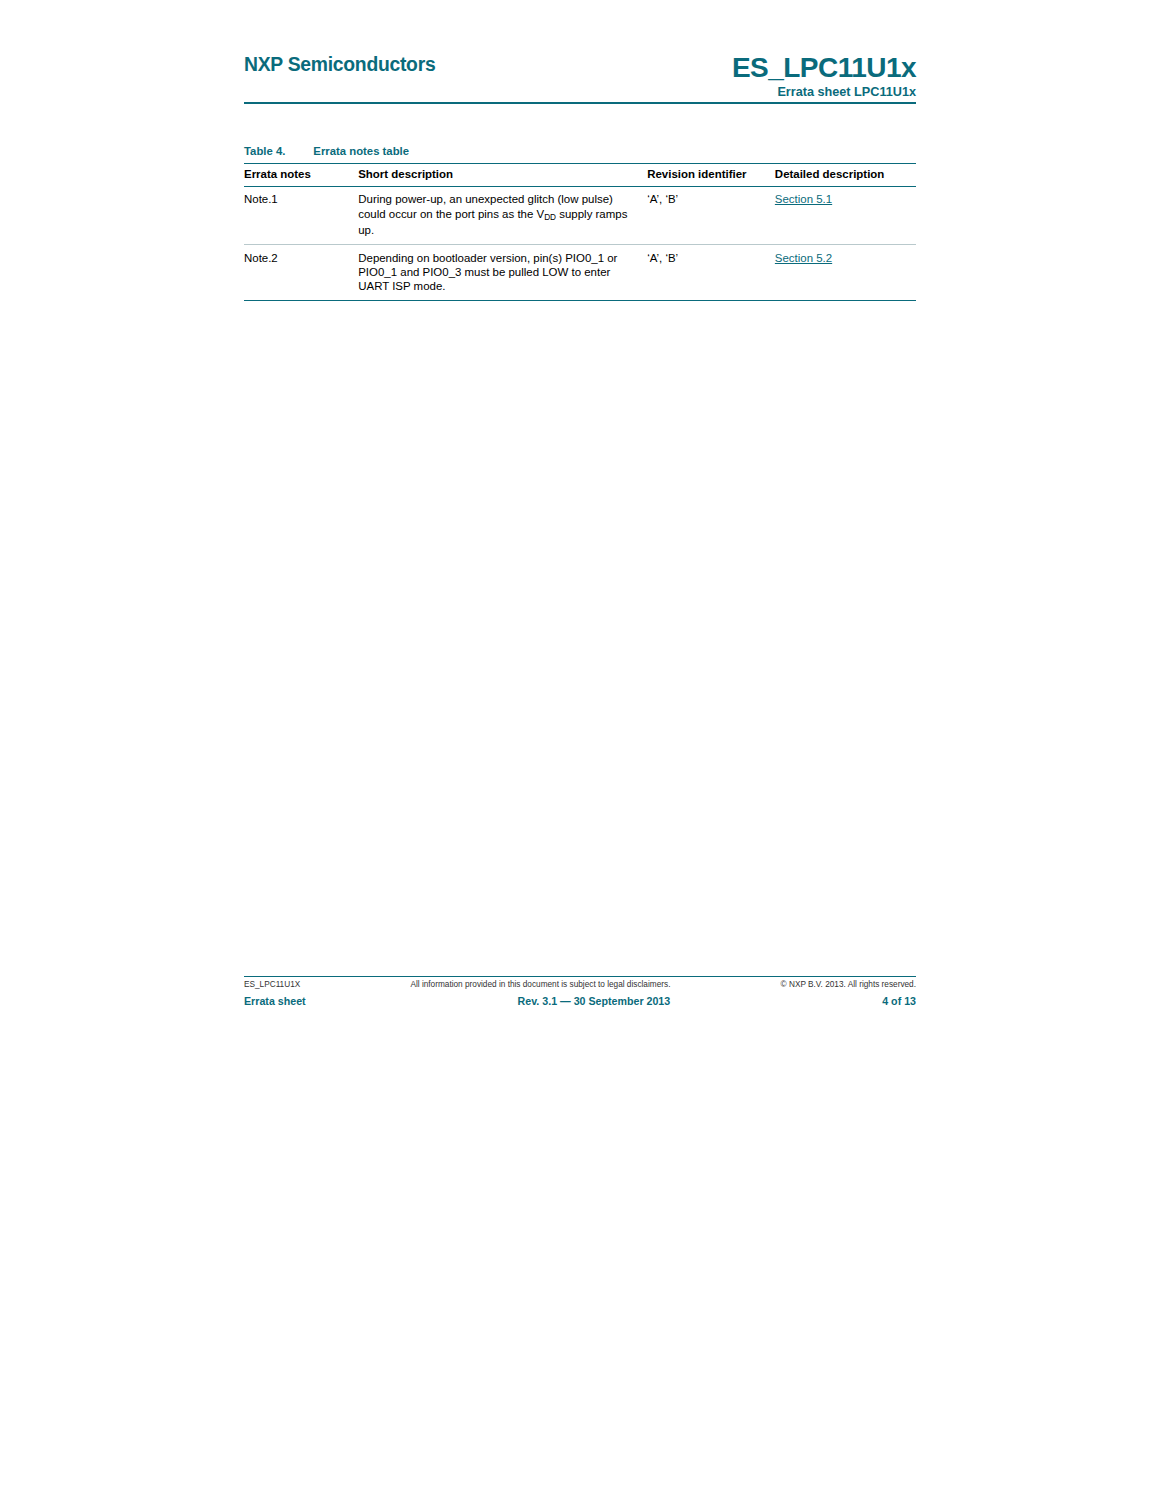NXP Semiconductors
ES_LPC11U1x
Errata sheet LPC11U1x
Table 4. Errata notes table
| Errata notes | Short description | Revision identifier | Detailed description |
| --- | --- | --- | --- |
| Note.1 | During power-up, an unexpected glitch (low pulse) could occur on the port pins as the V DD supply ramps up. | ‘A’, ‘B’ | Section 5.1 |
| Note.2 | Depending on bootloader version, pin(s) PIO0_1 or PIO0_1 and PIO0_3 must be pulled LOW to enter UART ISP mode. | ‘A’, ‘B’ | Section 5.2 |
ES_LPC11U1X
All information provided in this document is subject to legal disclaimers.
© NXP B.V. 2013. All rights reserved.
Errata sheet
Rev. 3.1 — 30 September 2013
4 of 13